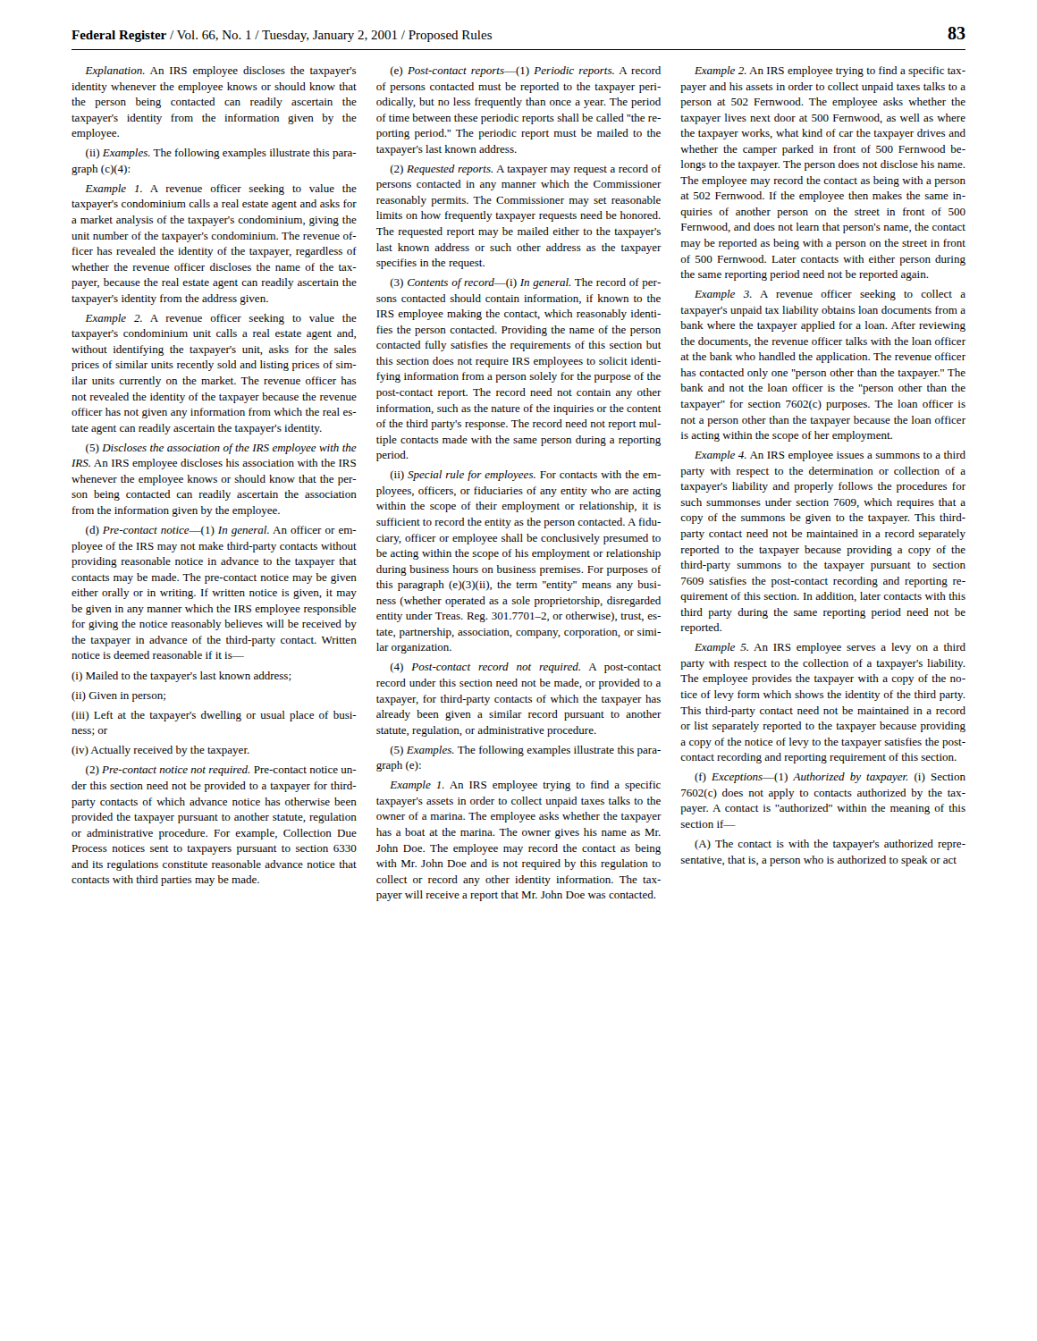Federal Register / Vol. 66, No. 1 / Tuesday, January 2, 2001 / Proposed Rules
83
Explanation. An IRS employee discloses the taxpayer's identity whenever the employee knows or should know that the person being contacted can readily ascertain the taxpayer's identity from the information given by the employee.
(ii) Examples. The following examples illustrate this paragraph (c)(4):
Example 1. A revenue officer seeking to value the taxpayer's condominium calls a real estate agent and asks for a market analysis of the taxpayer's condominium, giving the unit number of the taxpayer's condominium. The revenue officer has revealed the identity of the taxpayer, regardless of whether the revenue officer discloses the name of the taxpayer, because the real estate agent can readily ascertain the taxpayer's identity from the address given.
Example 2. A revenue officer seeking to value the taxpayer's condominium unit calls a real estate agent and, without identifying the taxpayer's unit, asks for the sales prices of similar units recently sold and listing prices of similar units currently on the market. The revenue officer has not revealed the identity of the taxpayer because the revenue officer has not given any information from which the real estate agent can readily ascertain the taxpayer's identity.
(5) Discloses the association of the IRS employee with the IRS. An IRS employee discloses his association with the IRS whenever the employee knows or should know that the person being contacted can readily ascertain the association from the information given by the employee.
(d) Pre-contact notice—(1) In general. An officer or employee of the IRS may not make third-party contacts without providing reasonable notice in advance to the taxpayer that contacts may be made. The pre-contact notice may be given either orally or in writing. If written notice is given, it may be given in any manner which the IRS employee responsible for giving the notice reasonably believes will be received by the taxpayer in advance of the third-party contact. Written notice is deemed reasonable if it is—
(i) Mailed to the taxpayer's last known address;
(ii) Given in person;
(iii) Left at the taxpayer's dwelling or usual place of business; or
(iv) Actually received by the taxpayer.
(2) Pre-contact notice not required. Pre-contact notice under this section need not be provided to a taxpayer for third-party contacts of which advance notice has otherwise been provided the taxpayer pursuant to another statute, regulation or administrative procedure. For example, Collection Due Process notices sent to taxpayers pursuant to section 6330 and its regulations constitute reasonable advance notice that contacts with third parties may be made.
(e) Post-contact reports—(1) Periodic reports. A record of persons contacted must be reported to the taxpayer periodically, but no less frequently than once a year. The period of time between these periodic reports shall be called ''the reporting period.'' The periodic report must be mailed to the taxpayer's last known address.
(2) Requested reports. A taxpayer may request a record of persons contacted in any manner which the Commissioner reasonably permits. The Commissioner may set reasonable limits on how frequently taxpayer requests need be honored. The requested report may be mailed either to the taxpayer's last known address or such other address as the taxpayer specifies in the request.
(3) Contents of record—(i) In general. The record of persons contacted should contain information, if known to the IRS employee making the contact, which reasonably identifies the person contacted. Providing the name of the person contacted fully satisfies the requirements of this section but this section does not require IRS employees to solicit identifying information from a person solely for the purpose of the post-contact report. The record need not contain any other information, such as the nature of the inquiries or the content of the third party's response. The record need not report multiple contacts made with the same person during a reporting period.
(ii) Special rule for employees. For contacts with the employees, officers, or fiduciaries of any entity who are acting within the scope of their employment or relationship, it is sufficient to record the entity as the person contacted. A fiduciary, officer or employee shall be conclusively presumed to be acting within the scope of his employment or relationship during business hours on business premises. For purposes of this paragraph (e)(3)(ii), the term ''entity'' means any business (whether operated as a sole proprietorship, disregarded entity under Treas. Reg. 301.7701–2, or otherwise), trust, estate, partnership, association, company, corporation, or similar organization.
(4) Post-contact record not required. A post-contact record under this section need not be made, or provided to a taxpayer, for third-party contacts of which the taxpayer has already been given a similar record pursuant to another statute, regulation, or administrative procedure.
(5) Examples. The following examples illustrate this paragraph (e):
Example 1. An IRS employee trying to find a specific taxpayer's assets in order to collect unpaid taxes talks to the owner of a marina. The employee asks whether the taxpayer has a boat at the marina. The owner gives his name as Mr. John Doe. The employee may record the contact as being with Mr. John Doe and is not required by this regulation to collect or record any other identity information. The taxpayer will receive a report that Mr. John Doe was contacted.
Example 2. An IRS employee trying to find a specific taxpayer and his assets in order to collect unpaid taxes talks to a person at 502 Fernwood. The employee asks whether the taxpayer lives next door at 500 Fernwood, as well as where the taxpayer works, what kind of car the taxpayer drives and whether the camper parked in front of 500 Fernwood belongs to the taxpayer. The person does not disclose his name. The employee may record the contact as being with a person at 502 Fernwood. If the employee then makes the same inquiries of another person on the street in front of 500 Fernwood, and does not learn that person's name, the contact may be reported as being with a person on the street in front of 500 Fernwood. Later contacts with either person during the same reporting period need not be reported again.
Example 3. A revenue officer seeking to collect a taxpayer's unpaid tax liability obtains loan documents from a bank where the taxpayer applied for a loan. After reviewing the documents, the revenue officer talks with the loan officer at the bank who handled the application. The revenue officer has contacted only one ''person other than the taxpayer.'' The bank and not the loan officer is the ''person other than the taxpayer'' for section 7602(c) purposes. The loan officer is not a person other than the taxpayer because the loan officer is acting within the scope of her employment.
Example 4. An IRS employee issues a summons to a third party with respect to the determination or collection of a taxpayer's liability and properly follows the procedures for such summonses under section 7609, which requires that a copy of the summons be given to the taxpayer. This third-party contact need not be maintained in a record separately reported to the taxpayer because providing a copy of the third-party summons to the taxpayer pursuant to section 7609 satisfies the post-contact recording and reporting requirement of this section. In addition, later contacts with this third party during the same reporting period need not be reported.
Example 5. An IRS employee serves a levy on a third party with respect to the collection of a taxpayer's liability. The employee provides the taxpayer with a copy of the notice of levy form which shows the identity of the third party. This third-party contact need not be maintained in a record or list separately reported to the taxpayer because providing a copy of the notice of levy to the taxpayer satisfies the post-contact recording and reporting requirement of this section.
(f) Exceptions—(1) Authorized by taxpayer. (i) Section 7602(c) does not apply to contacts authorized by the taxpayer. A contact is ''authorized'' within the meaning of this section if—
(A) The contact is with the taxpayer's authorized representative, that is, a person who is authorized to speak or act